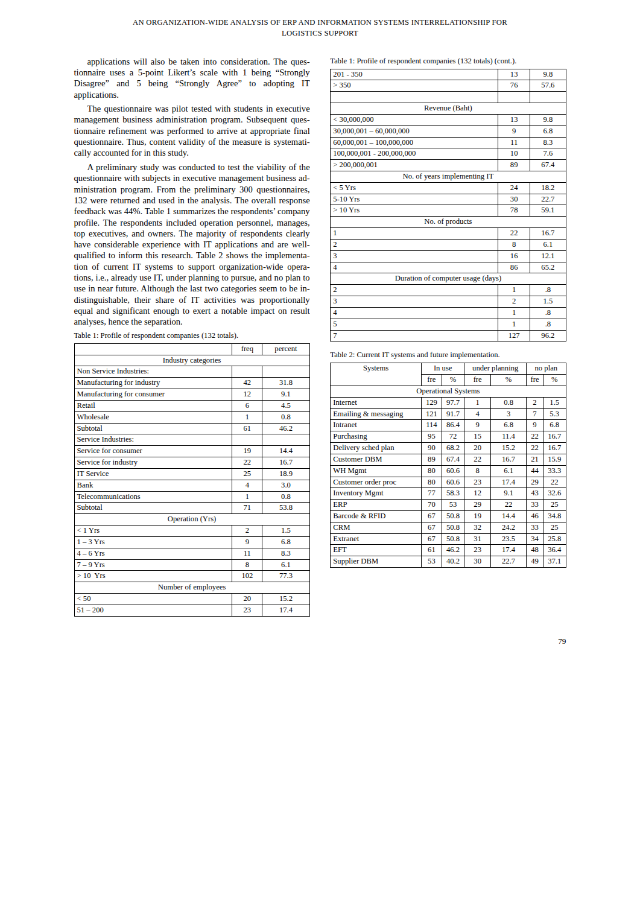AN ORGANIZATION-WIDE ANALYSIS OF ERP AND INFORMATION SYSTEMS INTERRELATIONSHIP FOR
LOGISTICS SUPPORT
applications will also be taken into consideration. The questionnaire uses a 5-point Likert’s scale with 1 being “Strongly Disagree” and 5 being “Strongly Agree” to adopting IT applications.
The questionnaire was pilot tested with students in executive management business administration program. Subsequent questionnaire refinement was performed to arrive at appropriate final questionnaire. Thus, content validity of the measure is systematically accounted for in this study.
A preliminary study was conducted to test the viability of the questionnaire with subjects in executive management business administration program. From the preliminary 300 questionnaires, 132 were returned and used in the analysis. The overall response feedback was 44%. Table 1 summarizes the respondents’ company profile. The respondents included operation personnel, manages, top executives, and owners. The majority of respondents clearly have considerable experience with IT applications and are well-qualified to inform this research. Table 2 shows the implementation of current IT systems to support organization-wide operations, i.e., already use IT, under planning to pursue, and no plan to use in near future. Although the last two categories seem to be indistinguishable, their share of IT activities was proportionally equal and significant enough to exert a notable impact on result analyses, hence the separation.
Table 1: Profile of respondent companies (132 totals).
| | freq | percent |
| Industry categories |
| Non Service Industries: | | |
| Manufacturing for industry | 42 | 31.8 |
| Manufacturing for consumer | 12 | 9.1 |
| Retail | 6 | 4.5 |
| Wholesale | 1 | 0.8 |
| Subtotal | 61 | 46.2 |
| Service Industries: | | |
| Service for consumer | 19 | 14.4 |
| Service for industry | 22 | 16.7 |
| IT Service | 25 | 18.9 |
| Bank | 4 | 3.0 |
| Telecommunications | 1 | 0.8 |
| Subtotal | 71 | 53.8 |
| Operation (Yrs) |
| < 1 Yrs | 2 | 1.5 |
| 1 – 3 Yrs | 9 | 6.8 |
| 4 – 6 Yrs | 11 | 8.3 |
| 7 – 9 Yrs | 8 | 6.1 |
| > 10 Yrs | 102 | 77.3 |
| Number of employees |
| < 50 | 20 | 15.2 |
| 51 – 200 | 23 | 17.4 |
Table 1: Profile of respondent companies (132 totals) (cont.).
| 201 - 350 | 13 | 9.8 |
| > 350 | 76 | 57.6 |
| Revenue (Baht) |
| < 30,000,000 | 13 | 9.8 |
| 30,000,001 – 60,000,000 | 9 | 6.8 |
| 60,000,001 – 100,000,000 | 11 | 8.3 |
| 100,000,001 - 200,000,000 | 10 | 7.6 |
| > 200,000,001 | 89 | 67.4 |
| No. of years implementing IT |
| < 5 Yrs | 24 | 18.2 |
| 5-10 Yrs | 30 | 22.7 |
| > 10 Yrs | 78 | 59.1 |
| No. of products |
| 1 | 22 | 16.7 |
| 2 | 8 | 6.1 |
| 3 | 16 | 12.1 |
| 4 | 86 | 65.2 |
| Duration of computer usage (days) |
| 2 | 1 | .8 |
| 3 | 2 | 1.5 |
| 4 | 1 | .8 |
| 5 | 1 | .8 |
| 7 | 127 | 96.2 |
Table 2: Current IT systems and future implementation.
| Systems | In use | under planning | no plan |
| --- | --- | --- | --- |
| fre | % | fre | % | fre | % |
| Operational Systems |
| Internet | 129 | 97.7 | 1 | 0.8 | 2 | 1.5 |
| Emailing & messaging | 121 | 91.7 | 4 | 3 | 7 | 5.3 |
| Intranet | 114 | 86.4 | 9 | 6.8 | 9 | 6.8 |
| Purchasing | 95 | 72 | 15 | 11.4 | 22 | 16.7 |
| Delivery sched plan | 90 | 68.2 | 20 | 15.2 | 22 | 16.7 |
| Customer DBM | 89 | 67.4 | 22 | 16.7 | 21 | 15.9 |
| WH Mgmt | 80 | 60.6 | 8 | 6.1 | 44 | 33.3 |
| Customer order proc | 80 | 60.6 | 23 | 17.4 | 29 | 22 |
| Inventory Mgmt | 77 | 58.3 | 12 | 9.1 | 43 | 32.6 |
| ERP | 70 | 53 | 29 | 22 | 33 | 25 |
| Barcode & RFID | 67 | 50.8 | 19 | 14.4 | 46 | 34.8 |
| CRM | 67 | 50.8 | 32 | 24.2 | 33 | 25 |
| Extranet | 67 | 50.8 | 31 | 23.5 | 34 | 25.8 |
| EFT | 61 | 46.2 | 23 | 17.4 | 48 | 36.4 |
| Supplier DBM | 53 | 40.2 | 30 | 22.7 | 49 | 37.1 |
79